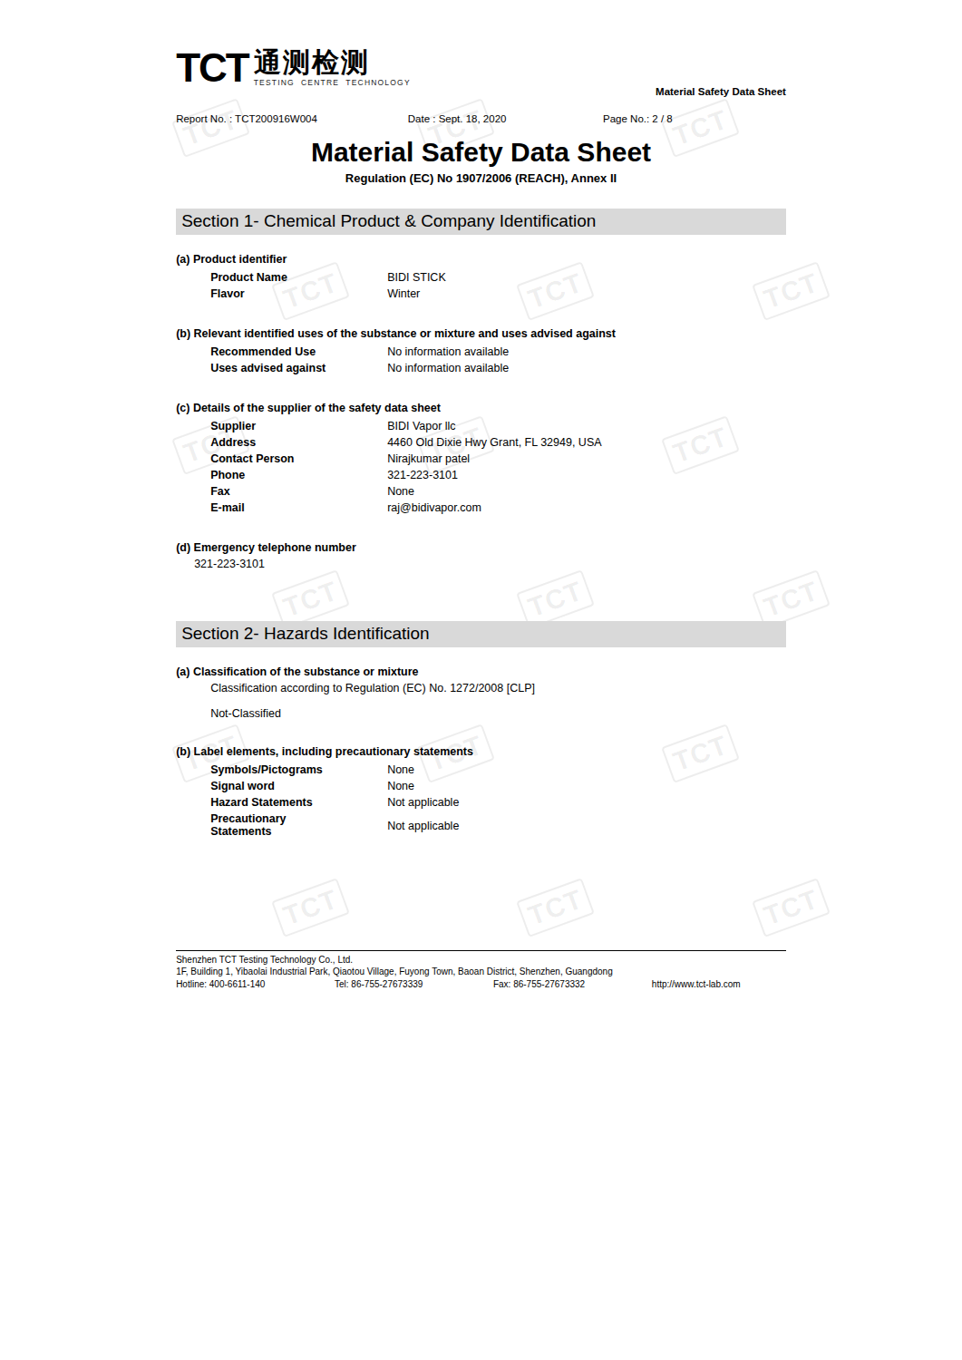TCT
TCT
TCT
TCT
TCT
TCT
TCT
TCT
TCT
TCT
TCT
TCT
TCT
TCT
TCT
TCT
TCT
TCT
TCT 通测检测 TESTING CENTRE TECHNOLOGY
Material Safety Data Sheet
Report No. : TCT200916W004
Date : Sept. 18, 2020
Page No.: 2 / 8
Material Safety Data Sheet
Regulation (EC) No 1907/2006 (REACH), Annex II
Section 1- Chemical Product & Company Identification
(a) Product identifier
| Product Name | BIDI STICK |
| Flavor | Winter |
(b) Relevant identified uses of the substance or mixture and uses advised against
| Recommended Use | No information available |
| Uses advised against | No information available |
(c) Details of the supplier of the safety data sheet
| Supplier | BIDI Vapor llc |
| Address | 4460 Old Dixie Hwy Grant, FL 32949, USA |
| Contact Person | Nirajkumar patel |
| Phone | 321-223-3101 |
| Fax | None |
| E-mail | raj@bidivapor.com |
(d) Emergency telephone number
321-223-3101
Section 2- Hazards Identification
(a) Classification of the substance or mixture
Classification according to Regulation (EC) No. 1272/2008 [CLP]
Not-Classified
(b) Label elements, including precautionary statements
| Symbols/Pictograms | None |
| Signal word | None |
| Hazard Statements | Not applicable |
| Precautionary Statements | Not applicable |
Shenzhen TCT Testing Technology Co., Ltd.
1F, Building 1, Yibaolai Industrial Park, Qiaotou Village, Fuyong Town, Baoan District, Shenzhen, Guangdong
Hotline: 400-6611-140 Tel: 86-755-27673339 Fax: 86-755-27673332 http://www.tct-lab.com